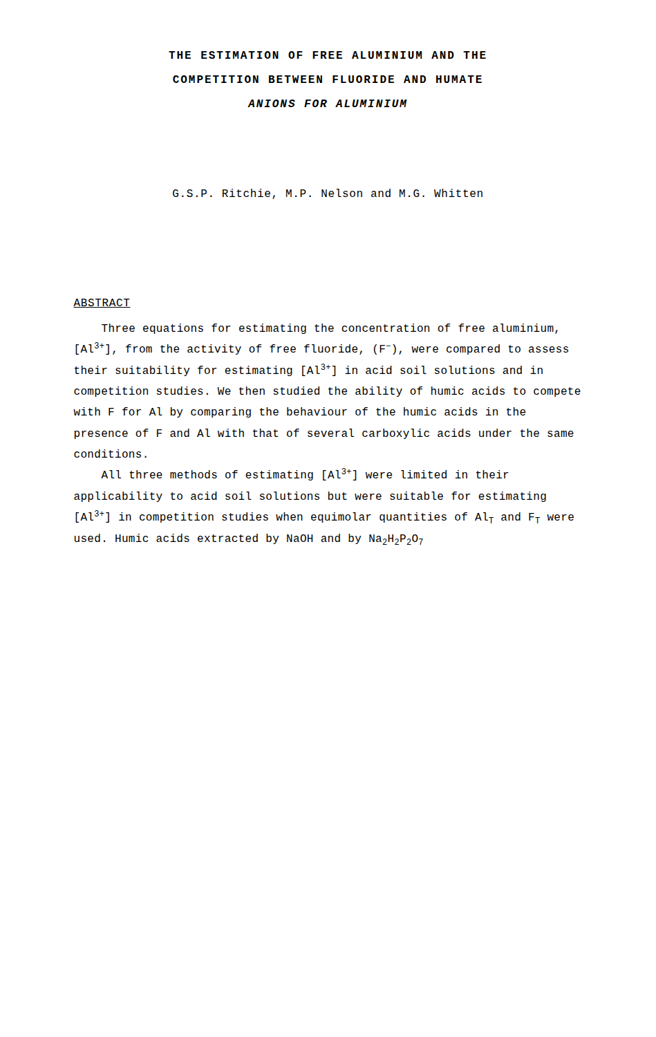The Estimation of Free Aluminium and the
Competition Between Fluoride and Humate
Anions for Aluminium
G.S.P. Ritchie, M.P. Nelson and M.G. Whitten
ABSTRACT
Three equations for estimating the concentration of free aluminium, [Al3+], from the activity of free fluoride, (F−), were compared to assess their suitability for estimating [Al3+] in acid soil solutions and in competition studies. We then studied the ability of humic acids to compete with F for Al by comparing the behaviour of the humic acids in the presence of F and Al with that of several carboxylic acids under the same conditions.
All three methods of estimating [Al3+] were limited in their applicability to acid soil solutions but were suitable for estimating [Al3+] in competition studies when equimolar quantities of AlT and FT were used. Humic acids extracted by NaOH and by Na2H2P2O7